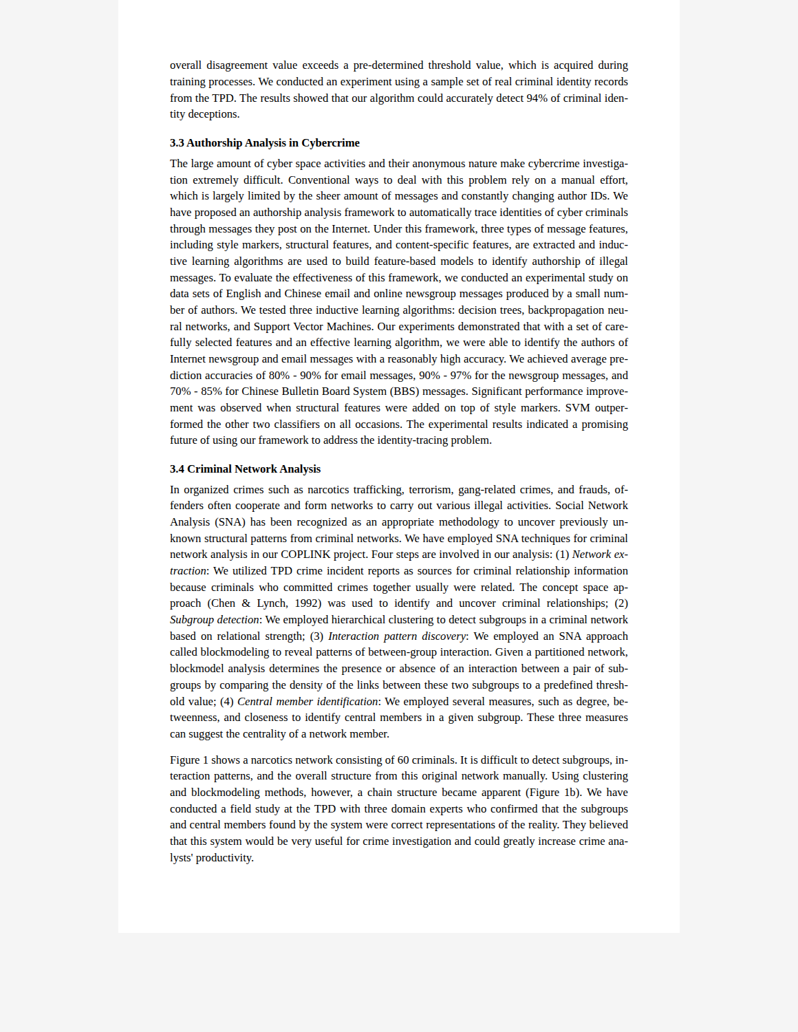overall disagreement value exceeds a pre-determined threshold value, which is acquired during training processes. We conducted an experiment using a sample set of real criminal identity records from the TPD. The results showed that our algorithm could accurately detect 94% of criminal identity deceptions.
3.3 Authorship Analysis in Cybercrime
The large amount of cyber space activities and their anonymous nature make cybercrime investigation extremely difficult. Conventional ways to deal with this problem rely on a manual effort, which is largely limited by the sheer amount of messages and constantly changing author IDs. We have proposed an authorship analysis framework to automatically trace identities of cyber criminals through messages they post on the Internet. Under this framework, three types of message features, including style markers, structural features, and content-specific features, are extracted and inductive learning algorithms are used to build feature-based models to identify authorship of illegal messages. To evaluate the effectiveness of this framework, we conducted an experimental study on data sets of English and Chinese email and online newsgroup messages produced by a small number of authors. We tested three inductive learning algorithms: decision trees, backpropagation neural networks, and Support Vector Machines. Our experiments demonstrated that with a set of carefully selected features and an effective learning algorithm, we were able to identify the authors of Internet newsgroup and email messages with a reasonably high accuracy. We achieved average prediction accuracies of 80% - 90% for email messages, 90% - 97% for the newsgroup messages, and 70% - 85% for Chinese Bulletin Board System (BBS) messages. Significant performance improvement was observed when structural features were added on top of style markers. SVM outperformed the other two classifiers on all occasions. The experimental results indicated a promising future of using our framework to address the identity-tracing problem.
3.4 Criminal Network Analysis
In organized crimes such as narcotics trafficking, terrorism, gang-related crimes, and frauds, offenders often cooperate and form networks to carry out various illegal activities. Social Network Analysis (SNA) has been recognized as an appropriate methodology to uncover previously unknown structural patterns from criminal networks. We have employed SNA techniques for criminal network analysis in our COPLINK project. Four steps are involved in our analysis: (1) Network extraction: We utilized TPD crime incident reports as sources for criminal relationship information because criminals who committed crimes together usually were related. The concept space approach (Chen & Lynch, 1992) was used to identify and uncover criminal relationships; (2) Subgroup detection: We employed hierarchical clustering to detect subgroups in a criminal network based on relational strength; (3) Interaction pattern discovery: We employed an SNA approach called blockmodeling to reveal patterns of between-group interaction. Given a partitioned network, blockmodel analysis determines the presence or absence of an interaction between a pair of subgroups by comparing the density of the links between these two subgroups to a predefined threshold value; (4) Central member identification: We employed several measures, such as degree, betweenness, and closeness to identify central members in a given subgroup. These three measures can suggest the centrality of a network member.
Figure 1 shows a narcotics network consisting of 60 criminals. It is difficult to detect subgroups, interaction patterns, and the overall structure from this original network manually. Using clustering and blockmodeling methods, however, a chain structure became apparent (Figure 1b). We have conducted a field study at the TPD with three domain experts who confirmed that the subgroups and central members found by the system were correct representations of the reality. They believed that this system would be very useful for crime investigation and could greatly increase crime analysts' productivity.